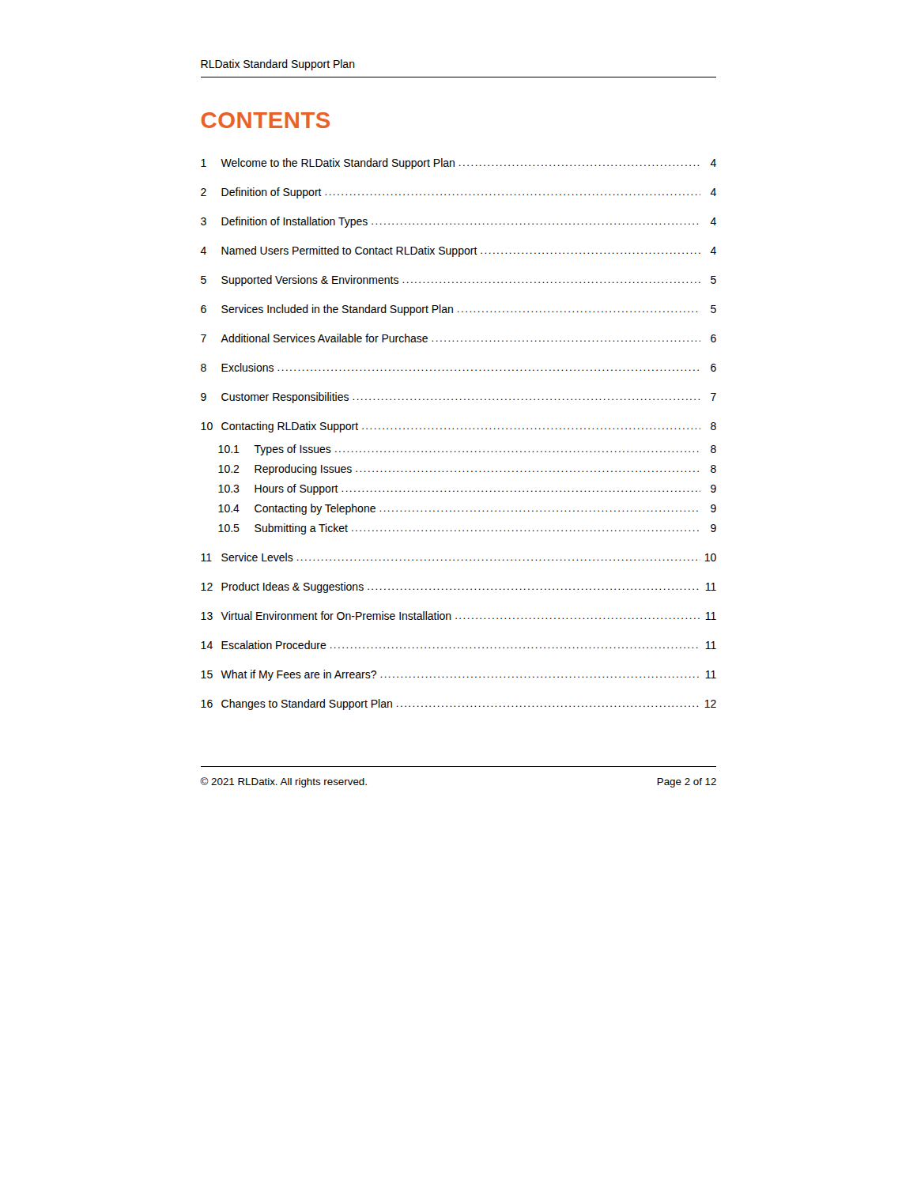RLDatix Standard Support Plan
Contents
1 Welcome to the RLDatix Standard Support Plan ........................................................................................... 4
2 Definition of Support ......................................................................................................................... 4
3 Definition of Installation Types ....................................................................................................... 4
4 Named Users Permitted to Contact RLDatix Support .................................................................... 4
5 Supported Versions & Environments ............................................................................................. 5
6 Services Included in the Standard Support Plan .......................................................................... 5
7 Additional Services Available for Purchase .................................................................................. 6
8 Exclusions ..................................................................................................................................... 6
9 Customer Responsibilities ............................................................................................................. 7
10 Contacting RLDatix Support ........................................................................................................... 8
10.1 Types of Issues ......................................................................................................... 8
10.2 Reproducing Issues ................................................................................................. 8
10.3 Hours of Support ..................................................................................................... 9
10.4 Contacting by Telephone ....................................................................................... 9
10.5 Submitting a Ticket ................................................................................................... 9
11 Service Levels ............................................................................................................................. 10
12 Product Ideas & Suggestions ......................................................................................................... 11
13 Virtual Environment for On-Premise Installation ....................................................................... 11
14 Escalation Procedure ....................................................................................................................... 11
15 What if My Fees are in Arrears? ................................................................................................. 11
16 Changes to Standard Support Plan ............................................................................................. 12
© 2021 RLDatix. All rights reserved. Page 2 of 12